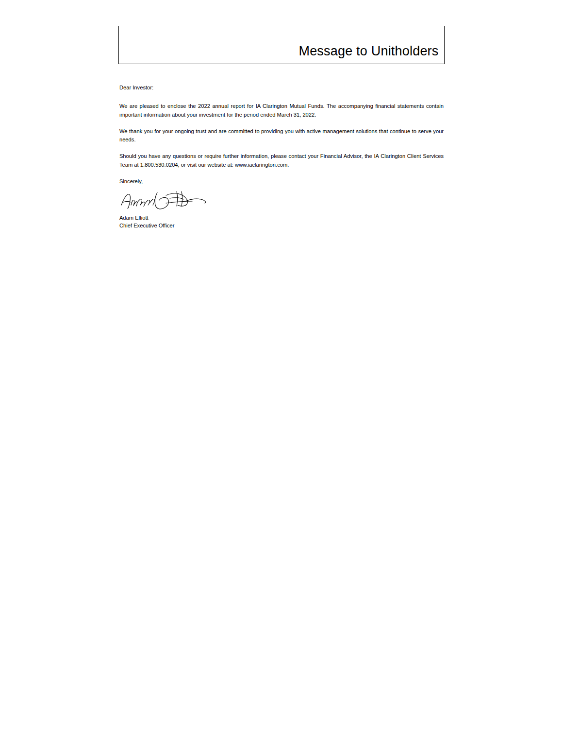Message to Unitholders
Dear Investor:
We are pleased to enclose the 2022 annual report for IA Clarington Mutual Funds. The accompanying financial statements contain important information about your investment for the period ended March 31, 2022.
We thank you for your ongoing trust and are committed to providing you with active management solutions that continue to serve your needs.
Should you have any questions or require further information, please contact your Financial Advisor, the IA Clarington Client Services Team at 1.800.530.0204, or visit our website at: www.iaclarington.com.
Sincerely,
Adam Elliott
Chief Executive Officer